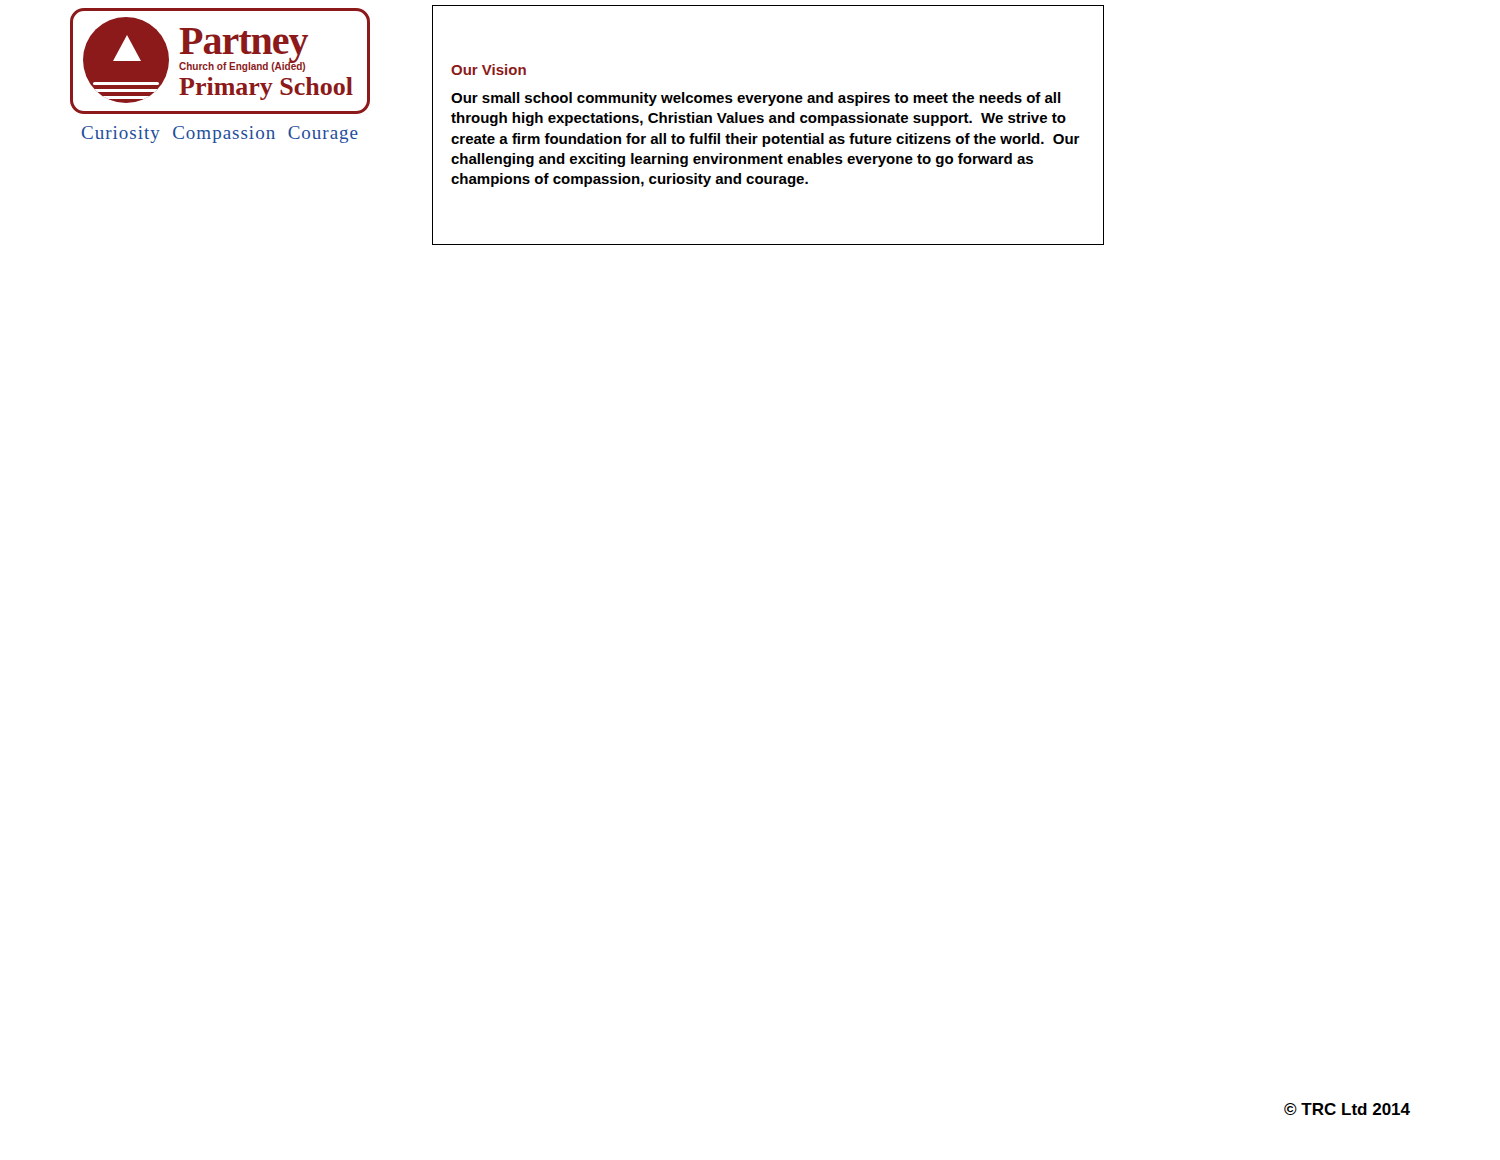Partney
Church of England (Aided)
Primary School
Curiosity Compassion Courage
Our Vision
Our small school community welcomes everyone and aspires to meet the needs of all through high expectations, Christian Values and compassionate support. We strive to create a firm foundation for all to fulfil their potential as future citizens of the world. Our challenging and exciting learning environment enables everyone to go forward as champions of compassion, curiosity and courage.
© TRC Ltd 2014